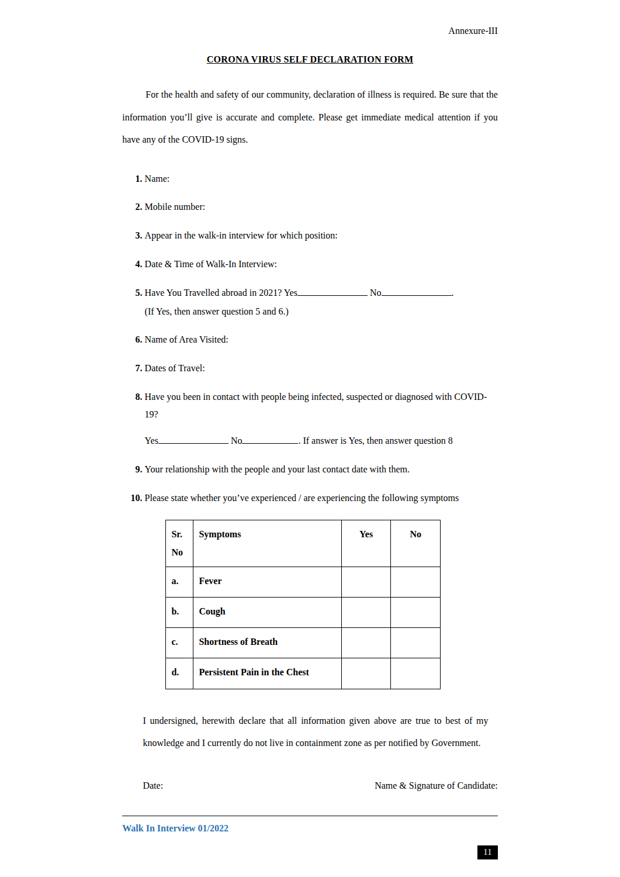Annexure-III
CORONA VIRUS SELF DECLARATION FORM
For the health and safety of our community, declaration of illness is required. Be sure that the information you’ll give is accurate and complete. Please get immediate medical attention if you have any of the COVID-19 signs.
Name:
Mobile number:
Appear in the walk-in interview for which position:
Date & Time of Walk-In Interview:
Have You Travelled abroad in 2021? Yes No . (If Yes, then answer question 5 and 6.)
Name of Area Visited:
Dates of Travel:
Have you been in contact with people being infected, suspected or diagnosed with COVID-19? Yes No . If answer is Yes, then answer question 8
Your relationship with the people and your last contact date with them.
Please state whether you’ve experienced / are experiencing the following symptoms
| Sr. No | Symptoms | Yes | No |
| --- | --- | --- | --- |
| a. | Fever | | |
| b. | Cough | | |
| c. | Shortness of Breath | | |
| d. | Persistent Pain in the Chest | | |
I undersigned, herewith declare that all information given above are true to best of my knowledge and I currently do not live in containment zone as per notified by Government.
Date:
Name & Signature of Candidate:
Walk In Interview 01/2022 11